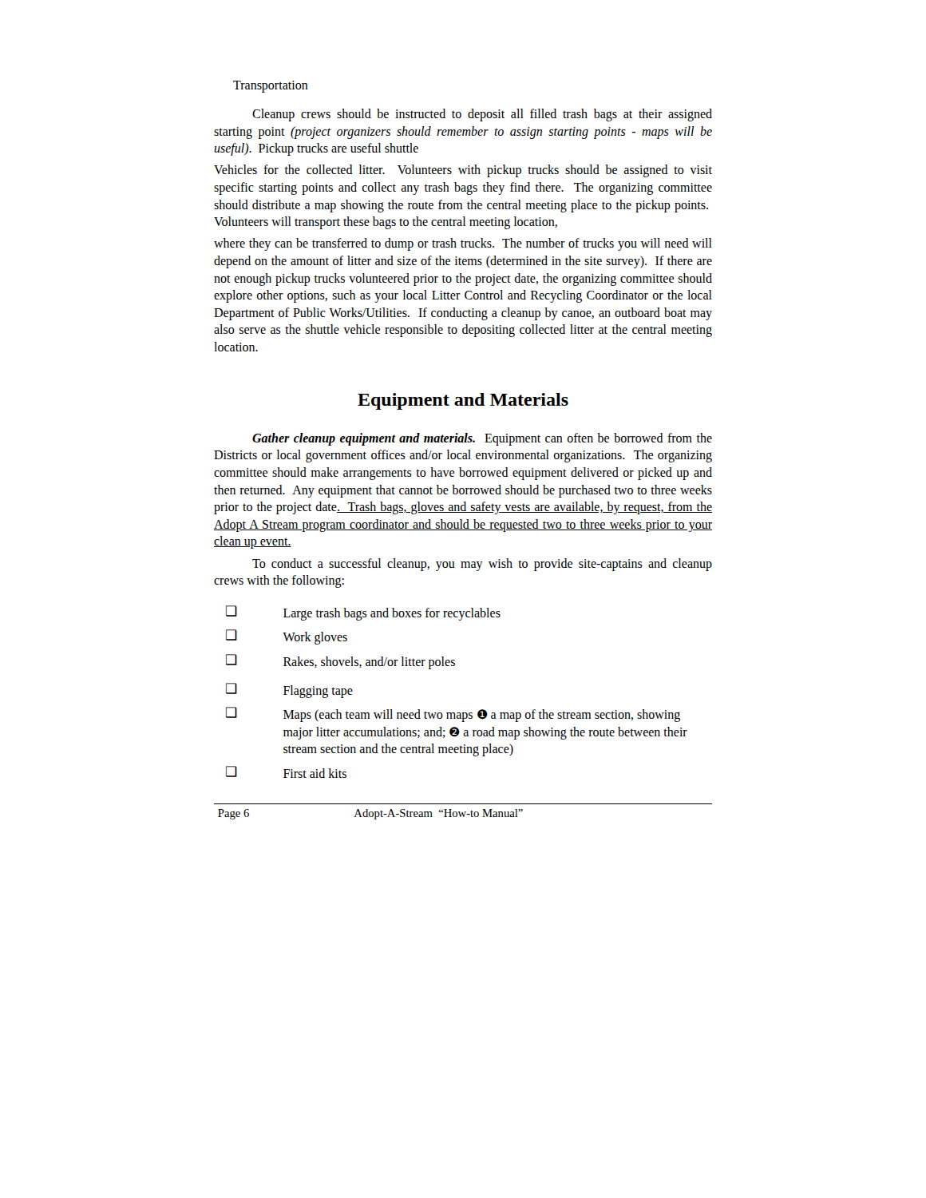Transportation
Cleanup crews should be instructed to deposit all filled trash bags at their assigned starting point (project organizers should remember to assign starting points - maps will be useful). Pickup trucks are useful shuttle
Vehicles for the collected litter. Volunteers with pickup trucks should be assigned to visit specific starting points and collect any trash bags they find there. The organizing committee should distribute a map showing the route from the central meeting place to the pickup points. Volunteers will transport these bags to the central meeting location,
where they can be transferred to dump or trash trucks. The number of trucks you will need will depend on the amount of litter and size of the items (determined in the site survey). If there are not enough pickup trucks volunteered prior to the project date, the organizing committee should explore other options, such as your local Litter Control and Recycling Coordinator or the local Department of Public Works/Utilities. If conducting a cleanup by canoe, an outboard boat may also serve as the shuttle vehicle responsible to depositing collected litter at the central meeting location.
Equipment and Materials
Gather cleanup equipment and materials. Equipment can often be borrowed from the Districts or local government offices and/or local environmental organizations. The organizing committee should make arrangements to have borrowed equipment delivered or picked up and then returned. Any equipment that cannot be borrowed should be purchased two to three weeks prior to the project date. Trash bags, gloves and safety vests are available, by request, from the Adopt A Stream program coordinator and should be requested two to three weeks prior to your clean up event.
To conduct a successful cleanup, you may wish to provide site-captains and cleanup crews with the following:
❑ Large trash bags and boxes for recyclables
❑ Work gloves
❑ Rakes, shovels, and/or litter poles
❑ Flagging tape
❑ Maps (each team will need two maps ❶ a map of the stream section, showing major litter accumulations; and; ❷ a road map showing the route between their stream section and the central meeting place)
❑ First aid kits
Page 6 Adopt-A-Stream “How-to Manual”